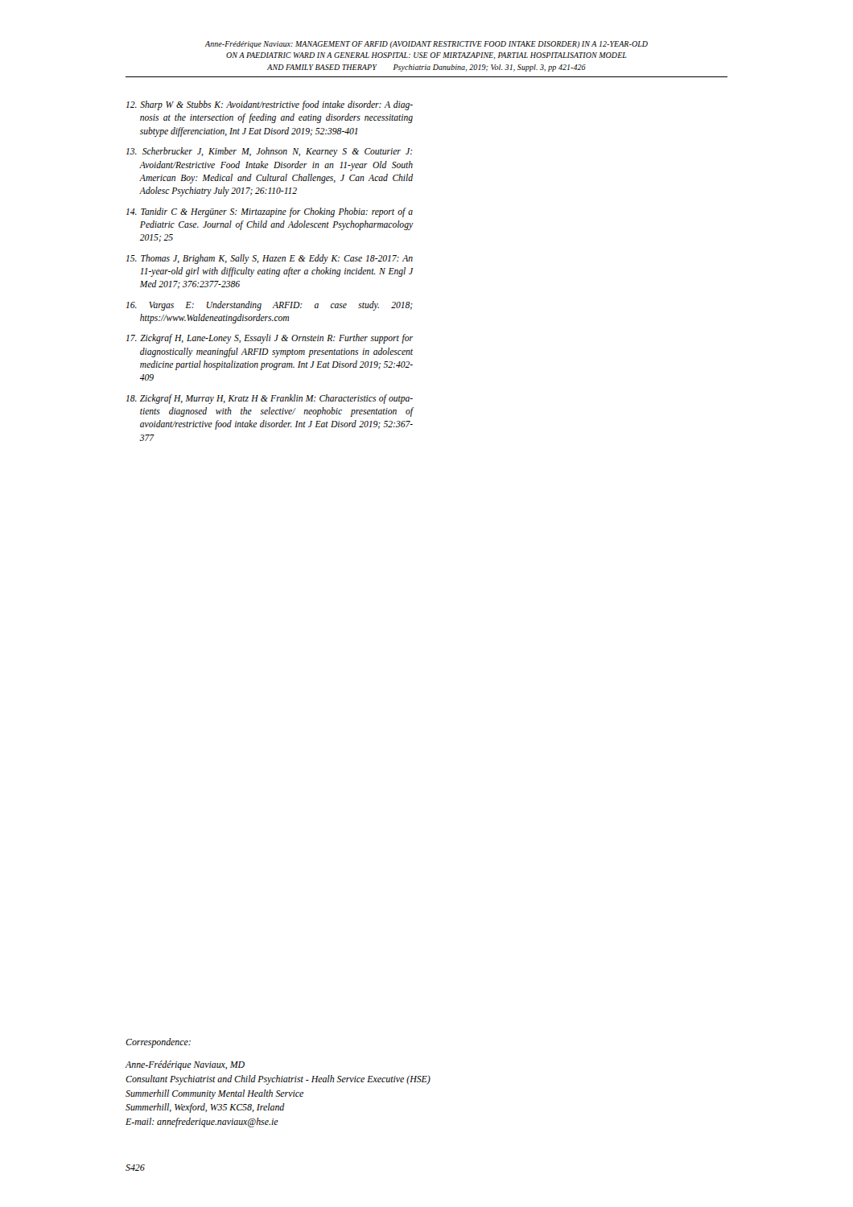Anne-Frédérique Naviaux: MANAGEMENT OF ARFID (AVOIDANT RESTRICTIVE FOOD INTAKE DISORDER) IN A 12-YEAR-OLD ON A PAEDIATRIC WARD IN A GENERAL HOSPITAL: USE OF MIRTAZAPINE, PARTIAL HOSPITALISATION MODEL AND FAMILY BASED THERAPY Psychiatria Danubina, 2019; Vol. 31, Suppl. 3, pp 421-426
Sharp W & Stubbs K: Avoidant/restrictive food intake disorder: A diagnosis at the intersection of feeding and eating disorders necessitating subtype differenciation, Int J Eat Disord 2019; 52:398-401
Scherbrucker J, Kimber M, Johnson N, Kearney S & Couturier J: Avoidant/Restrictive Food Intake Disorder in an 11-year Old South American Boy: Medical and Cultural Challenges, J Can Acad Child Adolesc Psychiatry July 2017; 26:110-112
Tanidir C & Hergüner S: Mirtazapine for Choking Phobia: report of a Pediatric Case. Journal of Child and Adolescent Psychopharmacology 2015; 25
Thomas J, Brigham K, Sally S, Hazen E & Eddy K: Case 18-2017: An 11-year-old girl with difficulty eating after a choking incident. N Engl J Med 2017; 376:2377-2386
Vargas E: Understanding ARFID: a case study. 2018; https://www.Waldeneatingdisorders.com
Zickgraf H, Lane-Loney S, Essayli J & Ornstein R: Further support for diagnostically meaningful ARFID symptom presentations in adolescent medicine partial hospitalization program. Int J Eat Disord 2019; 52:402-409
Zickgraf H, Murray H, Kratz H & Franklin M: Characteristics of outpatients diagnosed with the selective/ neophobic presentation of avoidant/restrictive food intake disorder. Int J Eat Disord 2019; 52:367-377
Correspondence:
Anne-Frédérique Naviaux, MD
Consultant Psychiatrist and Child Psychiatrist - Healh Service Executive (HSE)
Summerhill Community Mental Health Service
Summerhill, Wexford, W35 KC58, Ireland
E-mail: annefrederique.naviaux@hse.ie
S426